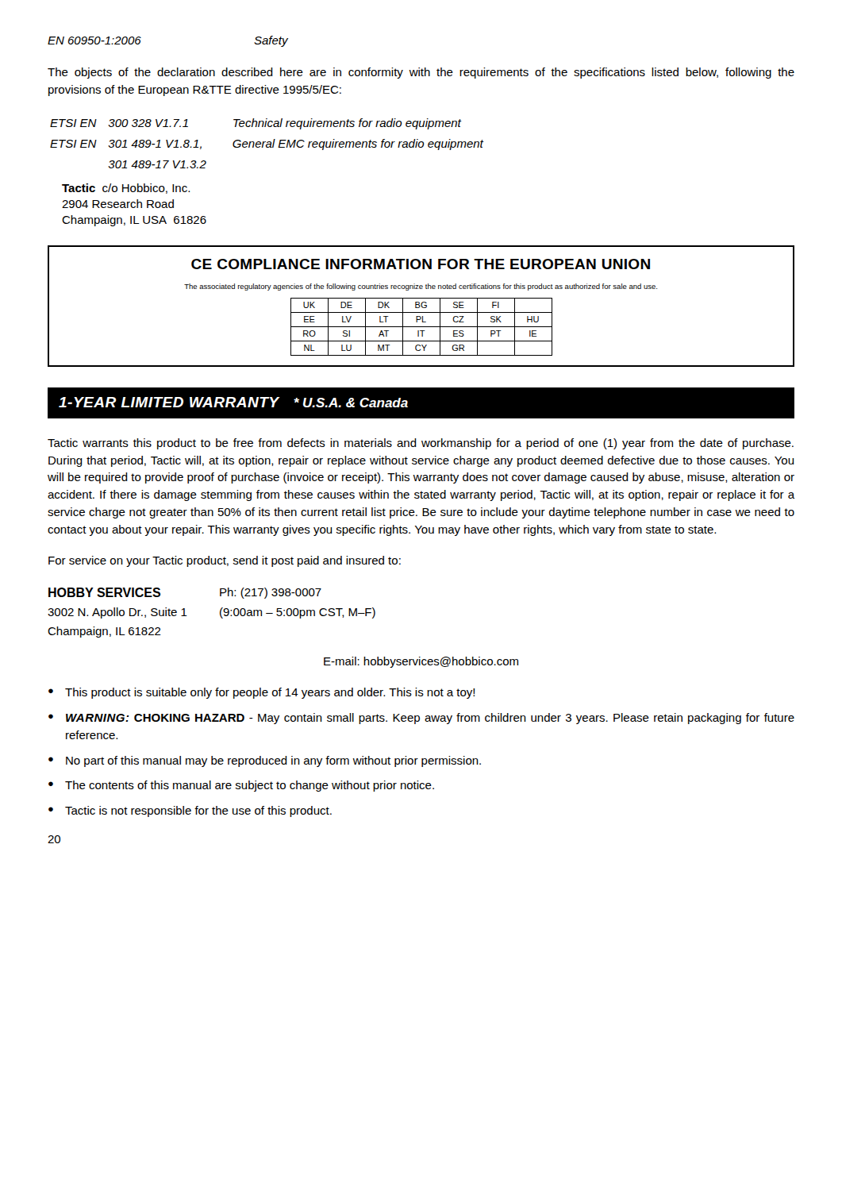EN 60950-1:2006 Safety
The objects of the declaration described here are in conformity with the requirements of the specifications listed below, following the provisions of the European R&TTE directive 1995/5/EC:
| ETSI EN | 300 328 V1.7.1 | Technical requirements for radio equipment |
| ETSI EN | 301 489-1 V1.8.1, | General EMC requirements for radio equipment |
| | 301 489-17 V1.3.2 | |
Tactic c/o Hobbico, Inc.
2904 Research Road
Champaign, IL USA 61826
CE COMPLIANCE INFORMATION FOR THE EUROPEAN UNION
The associated regulatory agencies of the following countries recognize the noted certifications for this product as authorized for sale and use.
| UK | DE | DK | BG | SE | FI | |
| EE | LV | LT | PL | CZ | SK | HU |
| RO | SI | AT | IT | ES | PT | IE |
| NL | LU | MT | CY | GR | | |
1-YEAR LIMITED WARRANTY * U.S.A. & Canada
Tactic warrants this product to be free from defects in materials and workmanship for a period of one (1) year from the date of purchase. During that period, Tactic will, at its option, repair or replace without service charge any product deemed defective due to those causes. You will be required to provide proof of purchase (invoice or receipt). This warranty does not cover damage caused by abuse, misuse, alteration or accident. If there is damage stemming from these causes within the stated warranty period, Tactic will, at its option, repair or replace it for a service charge not greater than 50% of its then current retail list price. Be sure to include your daytime telephone number in case we need to contact you about your repair. This warranty gives you specific rights. You may have other rights, which vary from state to state.
For service on your Tactic product, send it post paid and insured to:
| HOBBY SERVICES | Ph: (217) 398-0007 |
| 3002 N. Apollo Dr., Suite 1 | (9:00am – 5:00pm CST, M–F) |
| Champaign, IL 61822 | |
E-mail: hobbyservices@hobbico.com
This product is suitable only for people of 14 years and older. This is not a toy!
WARNING: CHOKING HAZARD - May contain small parts. Keep away from children under 3 years. Please retain packaging for future reference.
No part of this manual may be reproduced in any form without prior permission.
The contents of this manual are subject to change without prior notice.
Tactic is not responsible for the use of this product.
20